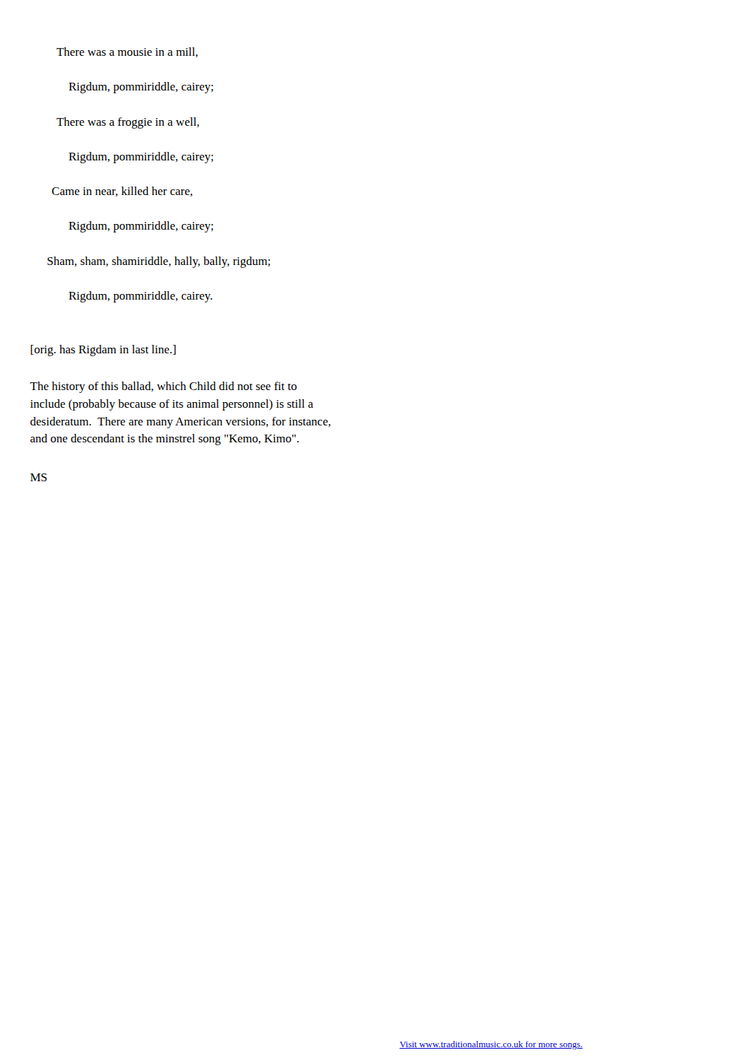There was a mousie in a mill,
Rigdum, pommiriddle, cairey;
There was a froggie in a well,
Rigdum, pommiriddle, cairey;
Came in near, killed her care,
Rigdum, pommiriddle, cairey;
Sham, sham, shamiriddle, hally, bally, rigdum;
Rigdum, pommiriddle, cairey.
[orig. has Rigdam in last line.]
The history of this ballad, which Child did not see fit to
include (probably because of its animal personnel) is still a
desideratum. There are many American versions, for instance,
and one descendant is the minstrel song "Kemo, Kimo".
MS
Visit www.traditionalmusic.co.uk for more songs.